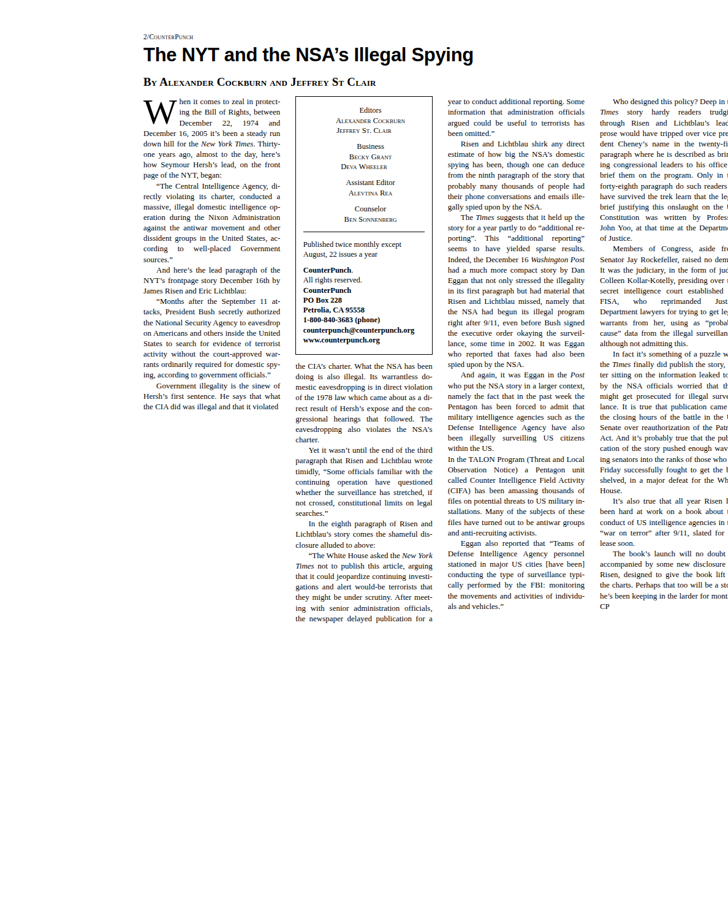2/CounterPunch
The NYT and the NSA’s Illegal Spying
By Alexander Cockburn and Jeffrey St Clair
When it comes to zeal in protecting the Bill of Rights, between December 22, 1974 and December 16, 2005 it’s been a steady run down hill for the New York Times. Thirty-one years ago, almost to the day, here’s how Seymour Hersh’s lead, on the front page of the NYT, began:
“The Central Intelligence Agency, directly violating its charter, conducted a massive, illegal domestic intelligence operation during the Nixon Administration against the antiwar movement and other dissident groups in the United States, according to well-placed Government sources.”
And here’s the lead paragraph of the NYT’s frontpage story December 16th by James Risen and Eric Lichtblau:
“Months after the September 11 attacks, President Bush secretly authorized the National Security Agency to eavesdrop on Americans and others inside the United States to search for evidence of terrorist activity without the court-approved warrants ordinarily required for domestic spying, according to government officials.”
Government illegality is the sinew of Hersh’s first sentence. He says that what the CIA did was illegal and that it violated
Editors
Alexander Cockburn
Jeffrey St. Clair
Business
Becky Grant
Deva Wheeler
Assistant Editor
Alevtina Rea
Counselor
Ben Sonnenberg
Published twice monthly except August, 22 issues a year
CounterPunch.
All rights reserved.
CounterPunch
PO Box 228
Petrolia, CA 95558
1-800-840-3683 (phone)
counterpunch@counterpunch.org
www.counterpunch.org
the CIA’s charter. What the NSA has been doing is also illegal. Its warrantless domestic eavesdropping is in direct violation of the 1978 law which came about as a direct result of Hersh’s expose and the congressional hearings that followed. The eavesdropping also violates the NSA’s charter.
Yet it wasn’t until the end of the third paragraph that Risen and Lichtblau wrote timidly, “Some officials familiar with the continuing operation have questioned whether the surveillance has stretched, if not crossed, constitutional limits on legal searches.”
In the eighth paragraph of Risen and Lichtblau’s story comes the shameful disclosure alluded to above:
“The White House asked the New York Times not to publish this article, arguing that it could jeopardize continuing investigations and alert would-be terrorists that they might be under scrutiny. After meeting with senior administration officials, the newspaper delayed publication for a year to conduct additional reporting. Some information that administration officials argued could be useful to terrorists has been omitted.”
Risen and Lichtblau shirk any direct estimate of how big the NSA’s domestic spying has been, though one can deduce from the ninth paragraph of the story that probably many thousands of people had their phone conversations and emails illegally spied upon by the NSA.
The Times suggests that it held up the story for a year partly to do “additional reporting”. This “additional reporting” seems to have yielded sparse results. Indeed, the December 16 Washington Post had a much more compact story by Dan Eggan that not only stressed the illegality in its first paragraph but had material that Risen and Lichtblau missed, namely that the NSA had begun its illegal program right after 9/11, even before Bush signed the executive order okaying the surveillance, some time in 2002. It was Eggan who reported that faxes had also been spied upon by the NSA.
And again, it was Eggan in the Post who put the NSA story in a larger context, namely the fact that in the past week the Pentagon has been forced to admit that military intelligence agencies such as the Defense Intelligence Agency have also been illegally surveilling US citizens within the US.
In the TALON Program (Threat and Local Observation Notice) a Pentagon unit called Counter Intelligence Field Activity (CIFA) has been amassing thousands of files on potential threats to US military installations. Many of the subjects of these files have turned out to be antiwar groups and anti-recruiting activists.
Eggan also reported that “Teams of Defense Intelligence Agency personnel stationed in major US cities [have been] conducting the type of surveillance typically performed by the FBI: monitoring the movements and activities of individuals and vehicles.”
Who designed this policy? Deep in the Times story hardy readers trudging through Risen and Lichtblau’s leaden prose would have tripped over vice president Cheney’s name in the twenty-fifth paragraph where he is described as bringing congressional leaders to his office to brief them on the program. Only in the forty-eighth paragraph do such readers as have survived the trek learn that the legal brief justifying this onslaught on the US Constitution was written by Professor John Yoo, at that time at the Department of Justice.
Members of Congress, aside from Senator Jay Rockefeller, raised no demur. It was the judiciary, in the form of judge Colleen Kollar-Kotelly, presiding over the secret intelligence court established by FISA, who reprimanded Justice Department lawyers for trying to get legal warrants from her, using as “probable cause” data from the illegal surveillance, although not admitting this.
In fact it’s something of a puzzle why the Times finally did publish the story, after sitting on the information leaked to it by the NSA officials worried that they might get prosecuted for illegal surveillance. It is true that publication came in the closing hours of the battle in the US Senate over reauthorization of the Patriot Act. And it’s probably true that the publication of the story pushed enough wavering senators into the ranks of those who on Friday successfully fought to get the bill shelved, in a major defeat for the White House.
It’s also true that all year Risen has been hard at work on a book about the conduct of US intelligence agencies in the “war on terror” after 9/11, slated for release soon.
The book’s launch will no doubt be accompanied by some new disclosure by Risen, designed to give the book lift up the charts. Perhaps that too will be a story he’s been keeping in the larder for months. CP